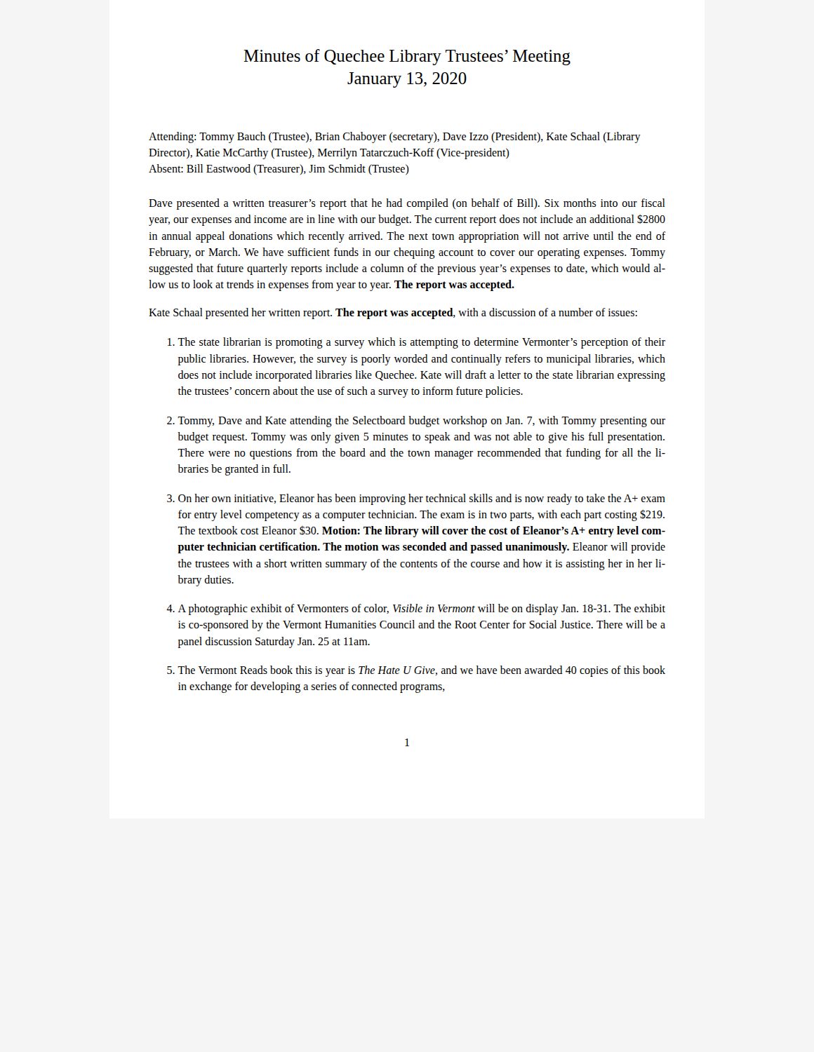Minutes of Quechee Library Trustees’ MeetingJanuary 13, 2020
Attending: Tommy Bauch (Trustee), Brian Chaboyer (secretary), Dave Izzo (President), Kate Schaal (Library Director), Katie McCarthy (Trustee), Merrilyn Tatarczuch-Koff (Vice-president)
Absent: Bill Eastwood (Treasurer), Jim Schmidt (Trustee)
Dave presented a written treasurer’s report that he had compiled (on behalf of Bill). Six months into our fiscal year, our expenses and income are in line with our budget. The current report does not include an additional $2800 in annual appeal donations which recently arrived. The next town appropriation will not arrive until the end of February, or March. We have sufficient funds in our chequing account to cover our operating expenses. Tommy suggested that future quarterly reports include a column of the previous year’s expenses to date, which would allow us to look at trends in expenses from year to year. The report was accepted.
Kate Schaal presented her written report. The report was accepted, with a discussion of a number of issues:
The state librarian is promoting a survey which is attempting to determine Vermonter’s perception of their public libraries. However, the survey is poorly worded and continually refers to municipal libraries, which does not include incorporated libraries like Quechee. Kate will draft a letter to the state librarian expressing the trustees’ concern about the use of such a survey to inform future policies.
Tommy, Dave and Kate attending the Selectboard budget workshop on Jan. 7, with Tommy presenting our budget request. Tommy was only given 5 minutes to speak and was not able to give his full presentation. There were no questions from the board and the town manager recommended that funding for all the libraries be granted in full.
On her own initiative, Eleanor has been improving her technical skills and is now ready to take the A+ exam for entry level competency as a computer technician. The exam is in two parts, with each part costing $219. The textbook cost Eleanor $30. Motion: The library will cover the cost of Eleanor’s A+ entry level computer technician certification. The motion was seconded and passed unanimously. Eleanor will provide the trustees with a short written summary of the contents of the course and how it is assisting her in her library duties.
A photographic exhibit of Vermonters of color, Visible in Vermont will be on display Jan. 18-31. The exhibit is co-sponsored by the Vermont Humanities Council and the Root Center for Social Justice. There will be a panel discussion Saturday Jan. 25 at 11am.
The Vermont Reads book this is year is The Hate U Give, and we have been awarded 40 copies of this book in exchange for developing a series of connected programs,
1